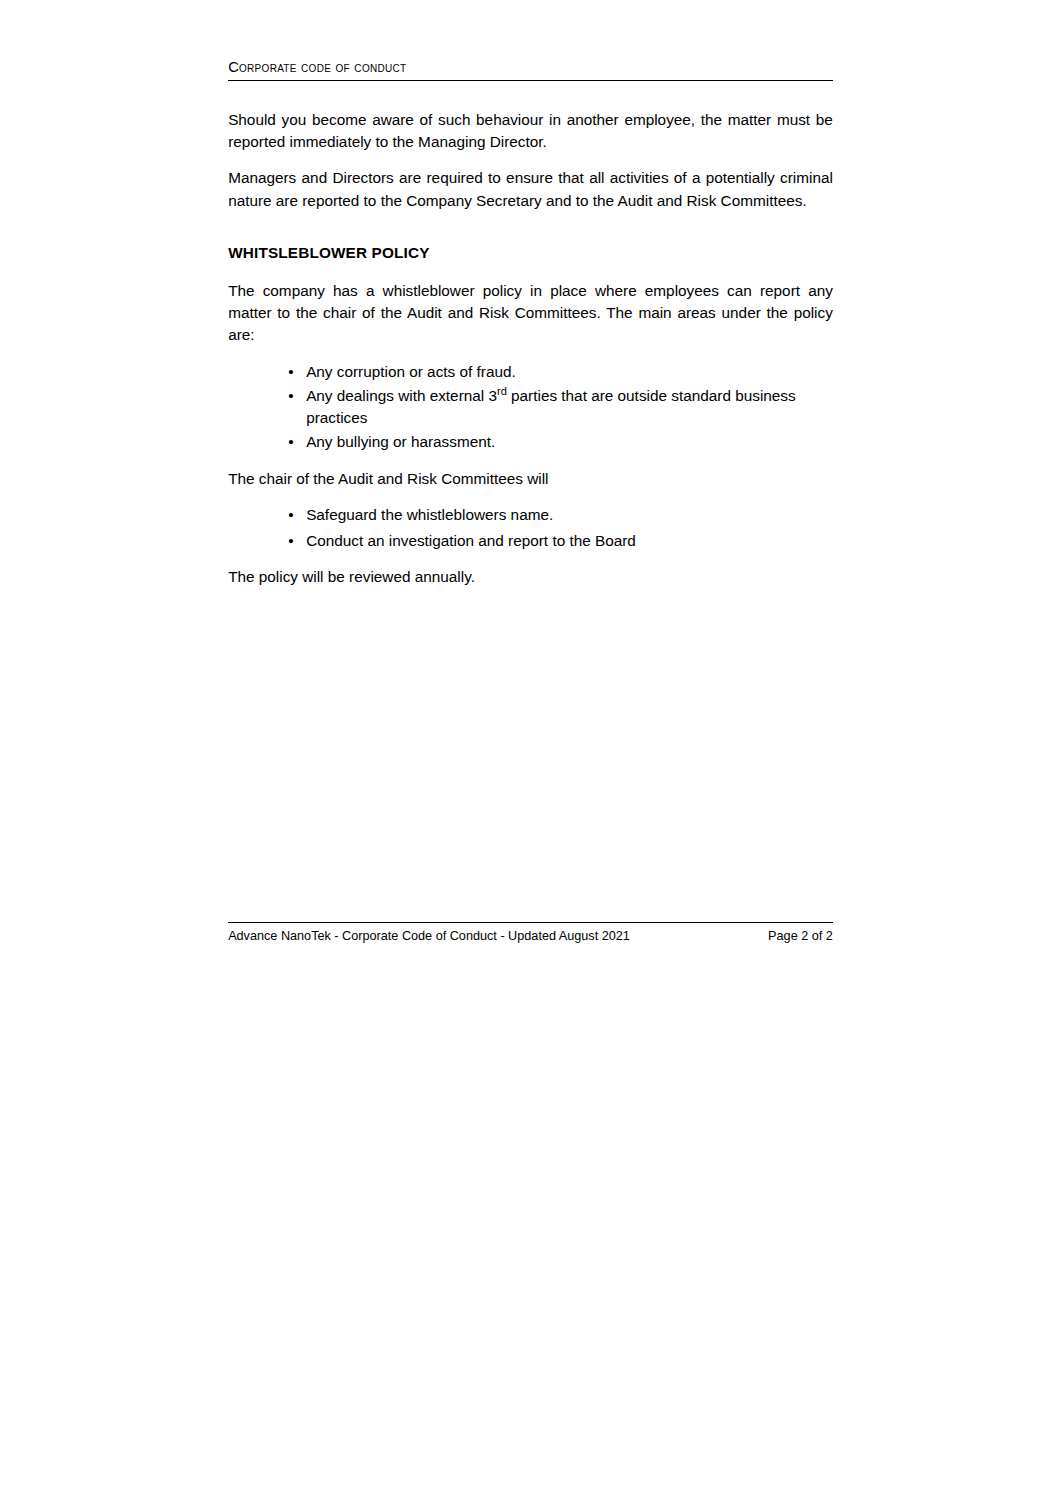Corporate Code of Conduct
Should you become aware of such behaviour in another employee, the matter must be reported immediately to the Managing Director.
Managers and Directors are required to ensure that all activities of a potentially criminal nature are reported to the Company Secretary and to the Audit and Risk Committees.
Whitsleblower Policy
The company has a whistleblower policy in place where employees can report any matter to the chair of the Audit and Risk Committees. The main areas under the policy are:
Any corruption or acts of fraud.
Any dealings with external 3rd parties that are outside standard business practices
Any bullying or harassment.
The chair of the Audit and Risk Committees will
Safeguard the whistleblowers name.
Conduct an investigation and report to the Board
The policy will be reviewed annually.
Advance NanoTek - Corporate Code of Conduct - Updated August 2021
Page 2 of 2